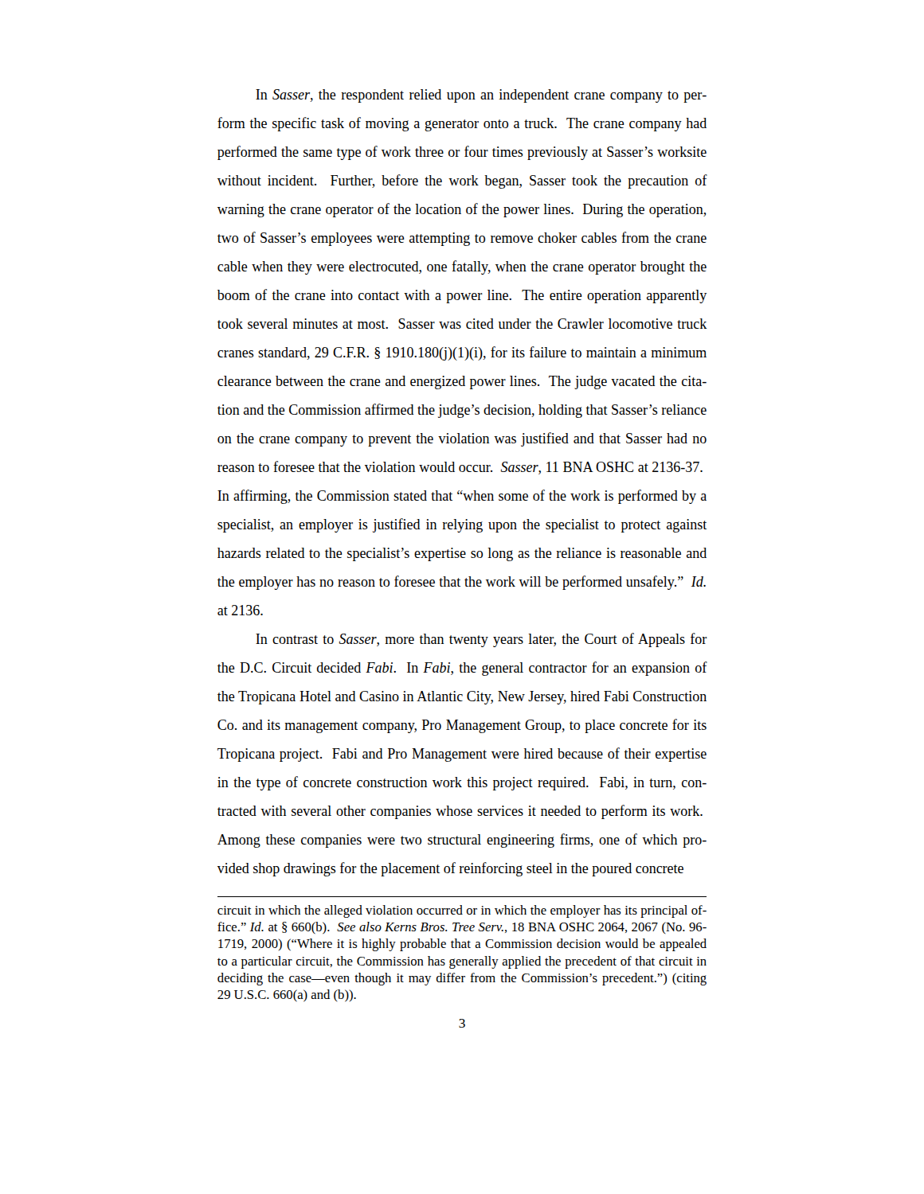In Sasser, the respondent relied upon an independent crane company to perform the specific task of moving a generator onto a truck. The crane company had performed the same type of work three or four times previously at Sasser’s worksite without incident. Further, before the work began, Sasser took the precaution of warning the crane operator of the location of the power lines. During the operation, two of Sasser’s employees were attempting to remove choker cables from the crane cable when they were electrocuted, one fatally, when the crane operator brought the boom of the crane into contact with a power line. The entire operation apparently took several minutes at most. Sasser was cited under the Crawler locomotive truck cranes standard, 29 C.F.R. § 1910.180(j)(1)(i), for its failure to maintain a minimum clearance between the crane and energized power lines. The judge vacated the citation and the Commission affirmed the judge’s decision, holding that Sasser’s reliance on the crane company to prevent the violation was justified and that Sasser had no reason to foresee that the violation would occur. Sasser, 11 BNA OSHC at 2136-37. In affirming, the Commission stated that “when some of the work is performed by a specialist, an employer is justified in relying upon the specialist to protect against hazards related to the specialist’s expertise so long as the reliance is reasonable and the employer has no reason to foresee that the work will be performed unsafely.” Id. at 2136.
In contrast to Sasser, more than twenty years later, the Court of Appeals for the D.C. Circuit decided Fabi. In Fabi, the general contractor for an expansion of the Tropicana Hotel and Casino in Atlantic City, New Jersey, hired Fabi Construction Co. and its management company, Pro Management Group, to place concrete for its Tropicana project. Fabi and Pro Management were hired because of their expertise in the type of concrete construction work this project required. Fabi, in turn, contracted with several other companies whose services it needed to perform its work. Among these companies were two structural engineering firms, one of which provided shop drawings for the placement of reinforcing steel in the poured concrete
circuit in which the alleged violation occurred or in which the employer has its principal office.” Id. at § 660(b). See also Kerns Bros. Tree Serv., 18 BNA OSHC 2064, 2067 (No. 96-1719, 2000) (“Where it is highly probable that a Commission decision would be appealed to a particular circuit, the Commission has generally applied the precedent of that circuit in deciding the case—even though it may differ from the Commission’s precedent.”) (citing 29 U.S.C. 660(a) and (b)).
3